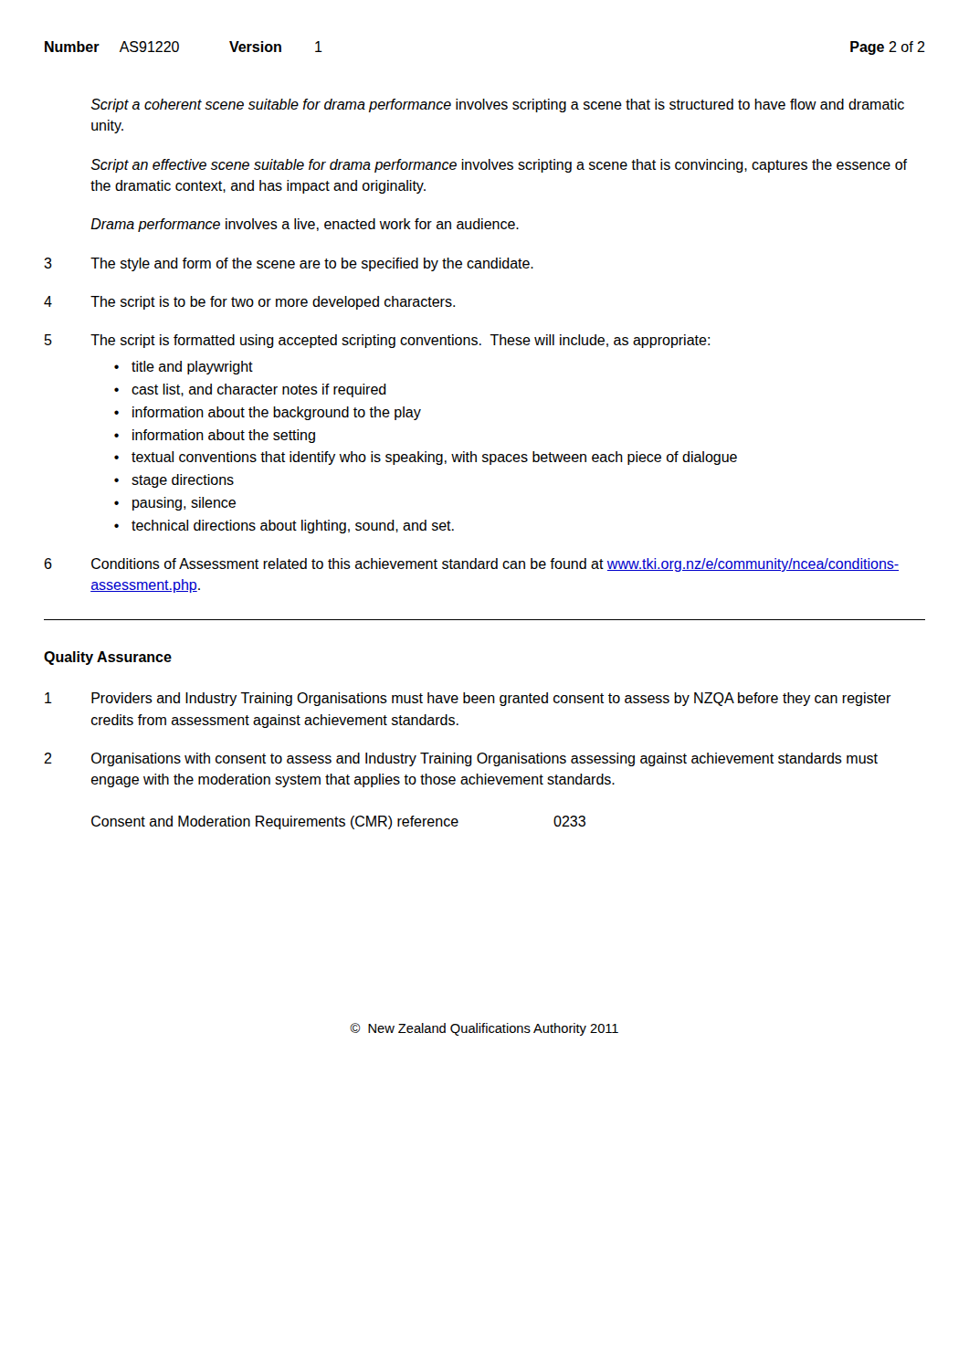Number AS91220 Version 1
Page 2 of 2
Script a coherent scene suitable for drama performance involves scripting a scene that is structured to have flow and dramatic unity.
Script an effective scene suitable for drama performance involves scripting a scene that is convincing, captures the essence of the dramatic context, and has impact and originality.
Drama performance involves a live, enacted work for an audience.
3 The style and form of the scene are to be specified by the candidate.
4 The script is to be for two or more developed characters.
5 The script is formatted using accepted scripting conventions. These will include, as appropriate:
title and playwright
cast list, and character notes if required
information about the background to the play
information about the setting
textual conventions that identify who is speaking, with spaces between each piece of dialogue
stage directions
pausing, silence
technical directions about lighting, sound, and set.
6 Conditions of Assessment related to this achievement standard can be found at www.tki.org.nz/e/community/ncea/conditions-assessment.php.
Quality Assurance
1 Providers and Industry Training Organisations must have been granted consent to assess by NZQA before they can register credits from assessment against achievement standards.
2 Organisations with consent to assess and Industry Training Organisations assessing against achievement standards must engage with the moderation system that applies to those achievement standards.
Consent and Moderation Requirements (CMR) reference 0233
© New Zealand Qualifications Authority 2011